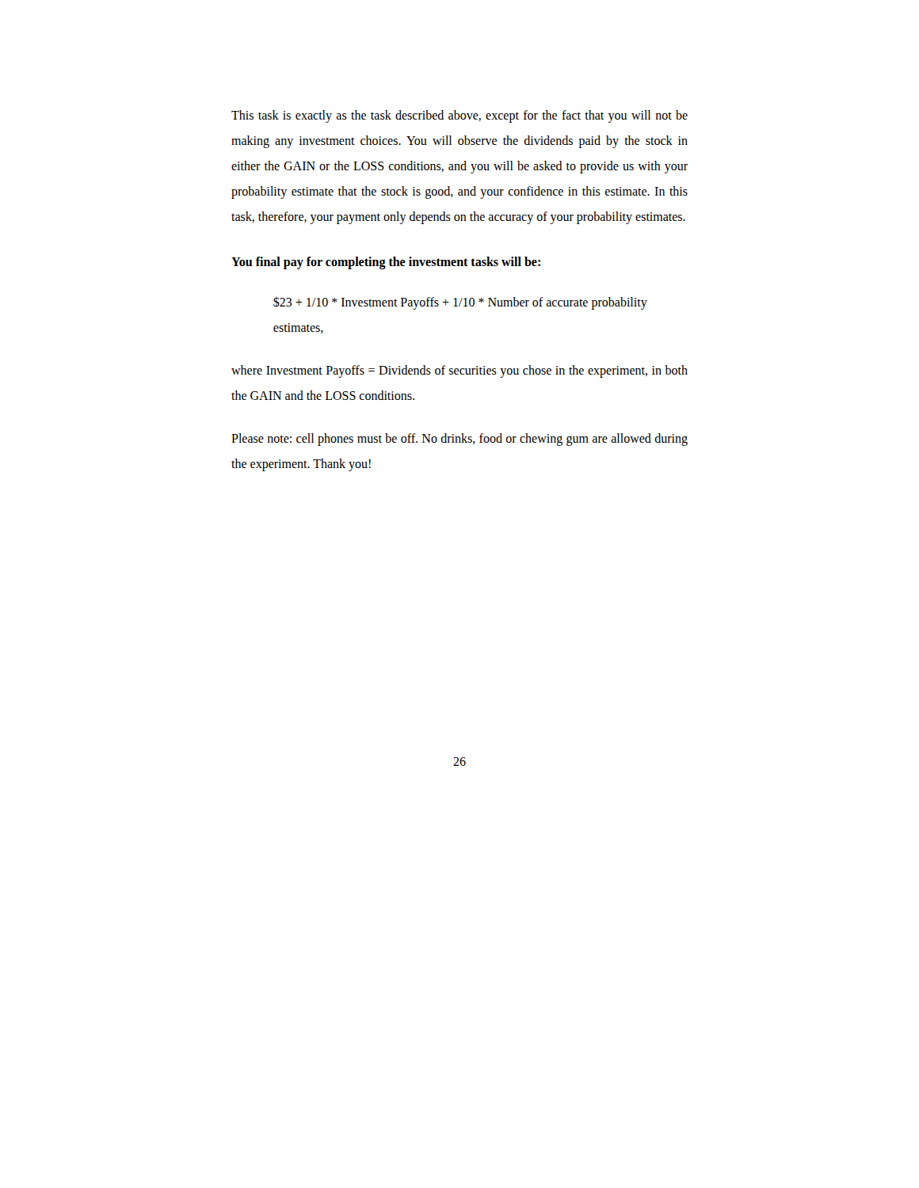This task is exactly as the task described above, except for the fact that you will not be making any investment choices. You will observe the dividends paid by the stock in either the GAIN or the LOSS conditions, and you will be asked to provide us with your probability estimate that the stock is good, and your confidence in this estimate. In this task, therefore, your payment only depends on the accuracy of your probability estimates.
You final pay for completing the investment tasks will be:
$23 + 1/10 * Investment Payoffs + 1/10 * Number of accurate probability estimates,
where Investment Payoffs = Dividends of securities you chose in the experiment, in both the GAIN and the LOSS conditions.
Please note: cell phones must be off. No drinks, food or chewing gum are allowed during the experiment. Thank you!
26